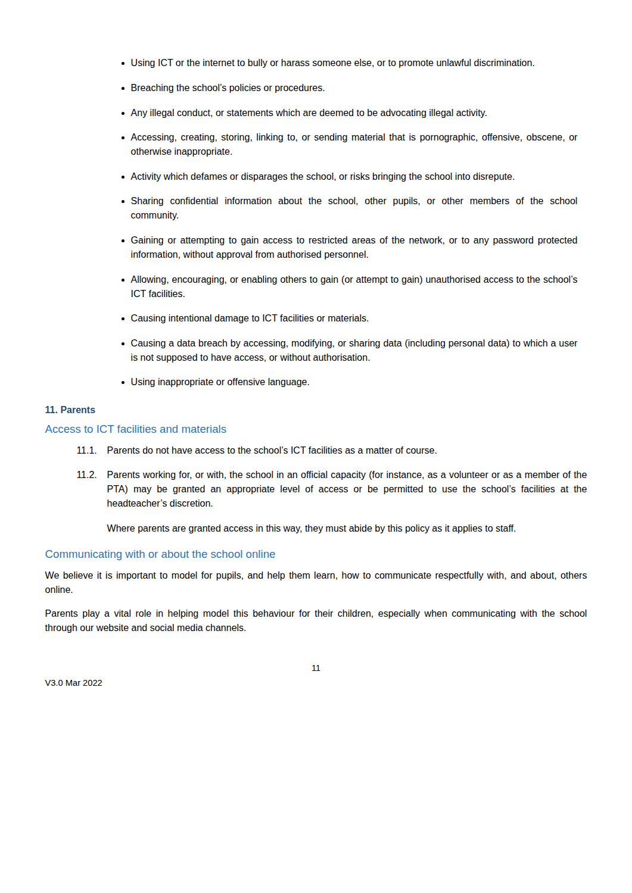Using ICT or the internet to bully or harass someone else, or to promote unlawful discrimination.
Breaching the school’s policies or procedures.
Any illegal conduct, or statements which are deemed to be advocating illegal activity.
Accessing, creating, storing, linking to, or sending material that is pornographic, offensive, obscene, or otherwise inappropriate.
Activity which defames or disparages the school, or risks bringing the school into disrepute.
Sharing confidential information about the school, other pupils, or other members of the school community.
Gaining or attempting to gain access to restricted areas of the network, or to any password protected information, without approval from authorised personnel.
Allowing, encouraging, or enabling others to gain (or attempt to gain) unauthorised access to the school’s ICT facilities.
Causing intentional damage to ICT facilities or materials.
Causing a data breach by accessing, modifying, or sharing data (including personal data) to which a user is not supposed to have access, or without authorisation.
Using inappropriate or offensive language.
11. Parents
Access to ICT facilities and materials
11.1. Parents do not have access to the school’s ICT facilities as a matter of course.
11.2. Parents working for, or with, the school in an official capacity (for instance, as a volunteer or as a member of the PTA) may be granted an appropriate level of access or be permitted to use the school’s facilities at the headteacher’s discretion.
Where parents are granted access in this way, they must abide by this policy as it applies to staff.
Communicating with or about the school online
We believe it is important to model for pupils, and help them learn, how to communicate respectfully with, and about, others online.
Parents play a vital role in helping model this behaviour for their children, especially when communicating with the school through our website and social media channels.
11
V3.0 Mar 2022